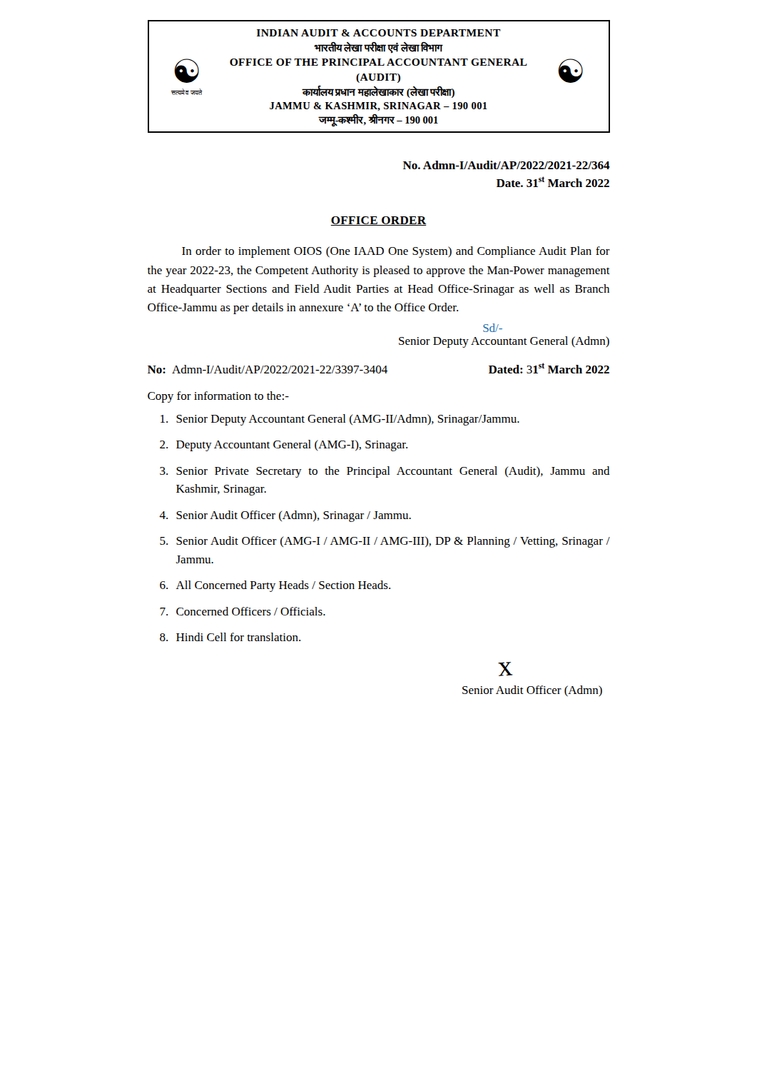☯ सत्यमेव जयते
INDIAN AUDIT & ACCOUNTS DEPARTMENT
भारतीय लेखा परीक्षा एवं लेखा विभाग
OFFICE OF THE PRINCIPAL ACCOUNTANT GENERAL (AUDIT)
कार्यालय प्रधान महालेखाकार (लेखा परीक्षा)
JAMMU & KASHMIR, SRINAGAR – 190 001
जम्मू-कश्मीर, श्रीनगर – 190 001
☯
No. Admn-I/Audit/AP/2022/2021-22/364
Date. 31st March 2022
OFFICE ORDER
In order to implement OIOS (One IAAD One System) and Compliance Audit Plan for the year 2022-23, the Competent Authority is pleased to approve the Man-Power management at Headquarter Sections and Field Audit Parties at Head Office-Srinagar as well as Branch Office-Jammu as per details in annexure ‘A’ to the Office Order.
Sd/- Senior Deputy Accountant General (Admn)
No: Admn-I/Audit/AP/2022/2021-22/3397-3404 Dated: 31st March 2022
Copy for information to the:-
Senior Deputy Accountant General (AMG-II/Admn), Srinagar/Jammu.
Deputy Accountant General (AMG-I), Srinagar.
Senior Private Secretary to the Principal Accountant General (Audit), Jammu and Kashmir, Srinagar.
Senior Audit Officer (Admn), Srinagar / Jammu.
Senior Audit Officer (AMG-I / AMG-II / AMG-III), DP & Planning / Vetting, Srinagar / Jammu.
All Concerned Party Heads / Section Heads.
Concerned Officers / Officials.
Hindi Cell for translation.
x   Senior Audit Officer (Admn)